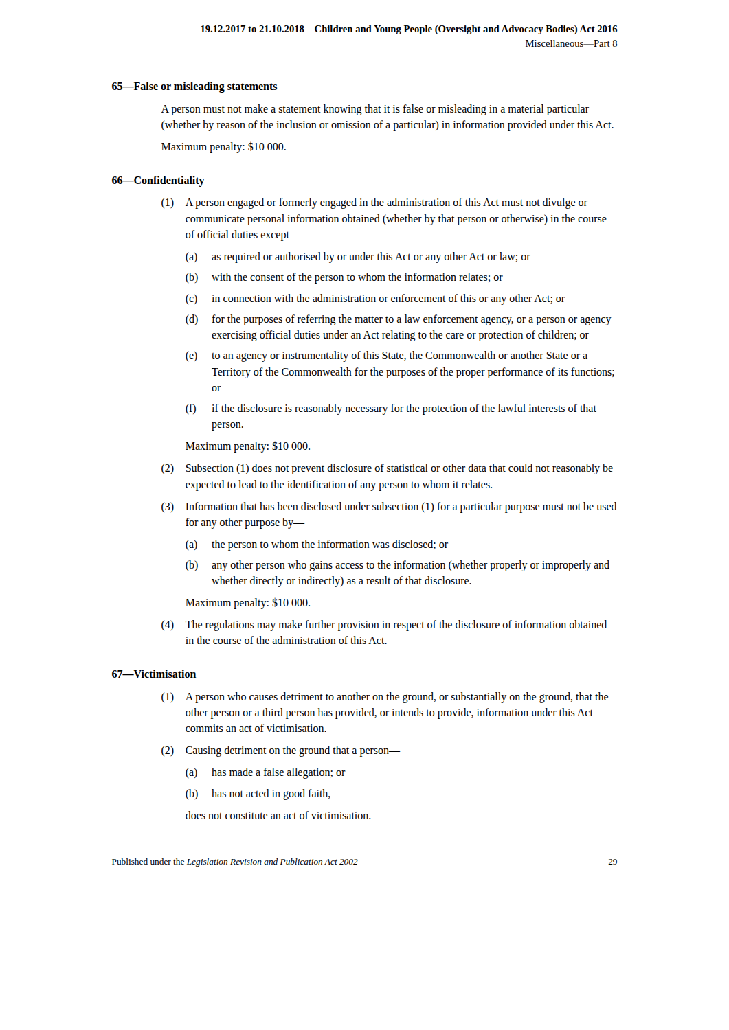19.12.2017 to 21.10.2018—Children and Young People (Oversight and Advocacy Bodies) Act 2016
Miscellaneous—Part 8
65—False or misleading statements
A person must not make a statement knowing that it is false or misleading in a material particular (whether by reason of the inclusion or omission of a particular) in information provided under this Act.
Maximum penalty: $10 000.
66—Confidentiality
(1)
A person engaged or formerly engaged in the administration of this Act must not divulge or communicate personal information obtained (whether by that person or otherwise) in the course of official duties except—
(a) as required or authorised by or under this Act or any other Act or law; or
(b) with the consent of the person to whom the information relates; or
(c) in connection with the administration or enforcement of this or any other Act; or
(d) for the purposes of referring the matter to a law enforcement agency, or a person or agency exercising official duties under an Act relating to the care or protection of children; or
(e) to an agency or instrumentality of this State, the Commonwealth or another State or a Territory of the Commonwealth for the purposes of the proper performance of its functions; or
(f) if the disclosure is reasonably necessary for the protection of the lawful interests of that person.
Maximum penalty: $10 000.
(2)
Subsection (1) does not prevent disclosure of statistical or other data that could not reasonably be expected to lead to the identification of any person to whom it relates.
(3)
Information that has been disclosed under subsection (1) for a particular purpose must not be used for any other purpose by—
(a) the person to whom the information was disclosed; or
(b) any other person who gains access to the information (whether properly or improperly and whether directly or indirectly) as a result of that disclosure.
Maximum penalty: $10 000.
(4)
The regulations may make further provision in respect of the disclosure of information obtained in the course of the administration of this Act.
67—Victimisation
(1)
A person who causes detriment to another on the ground, or substantially on the ground, that the other person or a third person has provided, or intends to provide, information under this Act commits an act of victimisation.
(2)
Causing detriment on the ground that a person—
(a) has made a false allegation; or
(b) has not acted in good faith,
does not constitute an act of victimisation.
Published under the Legislation Revision and Publication Act 2002 29